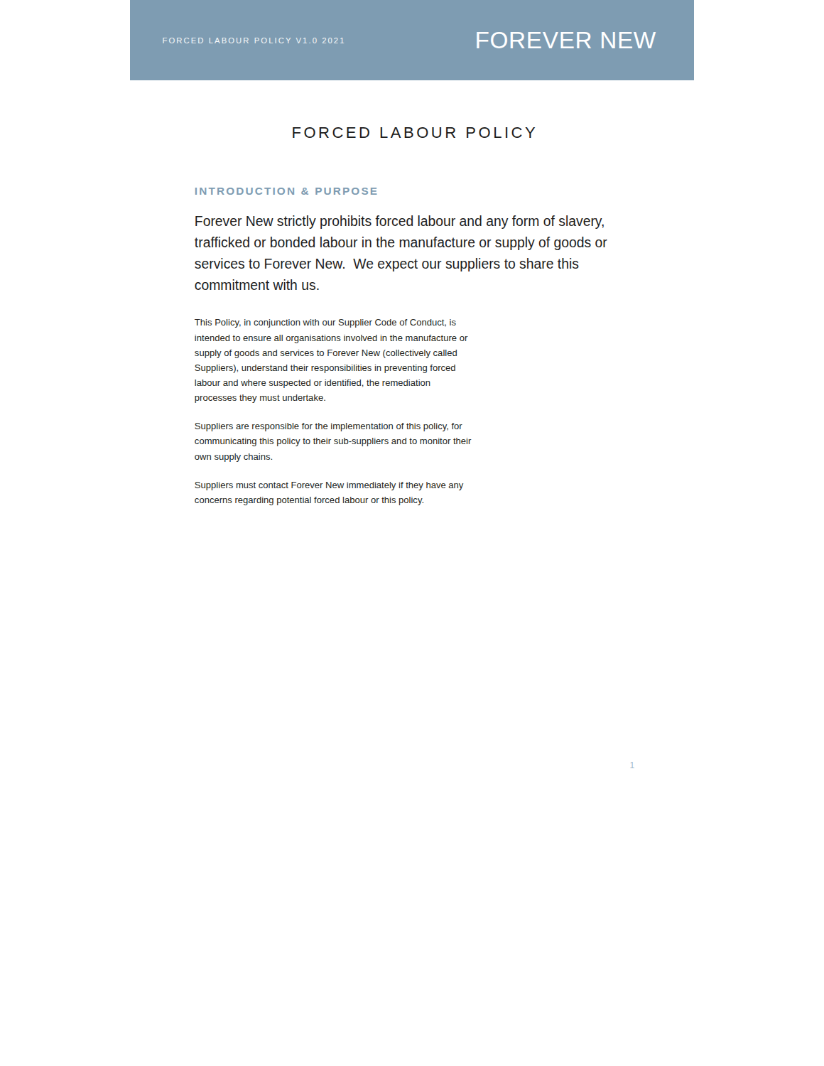Forced Labour Policy V1.0 2021 FOREVER NEW
Forced Labour Policy
Introduction & Purpose
Forever New strictly prohibits forced labour and any form of slavery, trafficked or bonded labour in the manufacture or supply of goods or services to Forever New. We expect our suppliers to share this commitment with us.
This Policy, in conjunction with our Supplier Code of Conduct, is intended to ensure all organisations involved in the manufacture or supply of goods and services to Forever New (collectively called Suppliers), understand their responsibilities in preventing forced labour and where suspected or identified, the remediation processes they must undertake.
Suppliers are responsible for the implementation of this policy, for communicating this policy to their sub-suppliers and to monitor their own supply chains.
Suppliers must contact Forever New immediately if they have any concerns regarding potential forced labour or this policy.
1